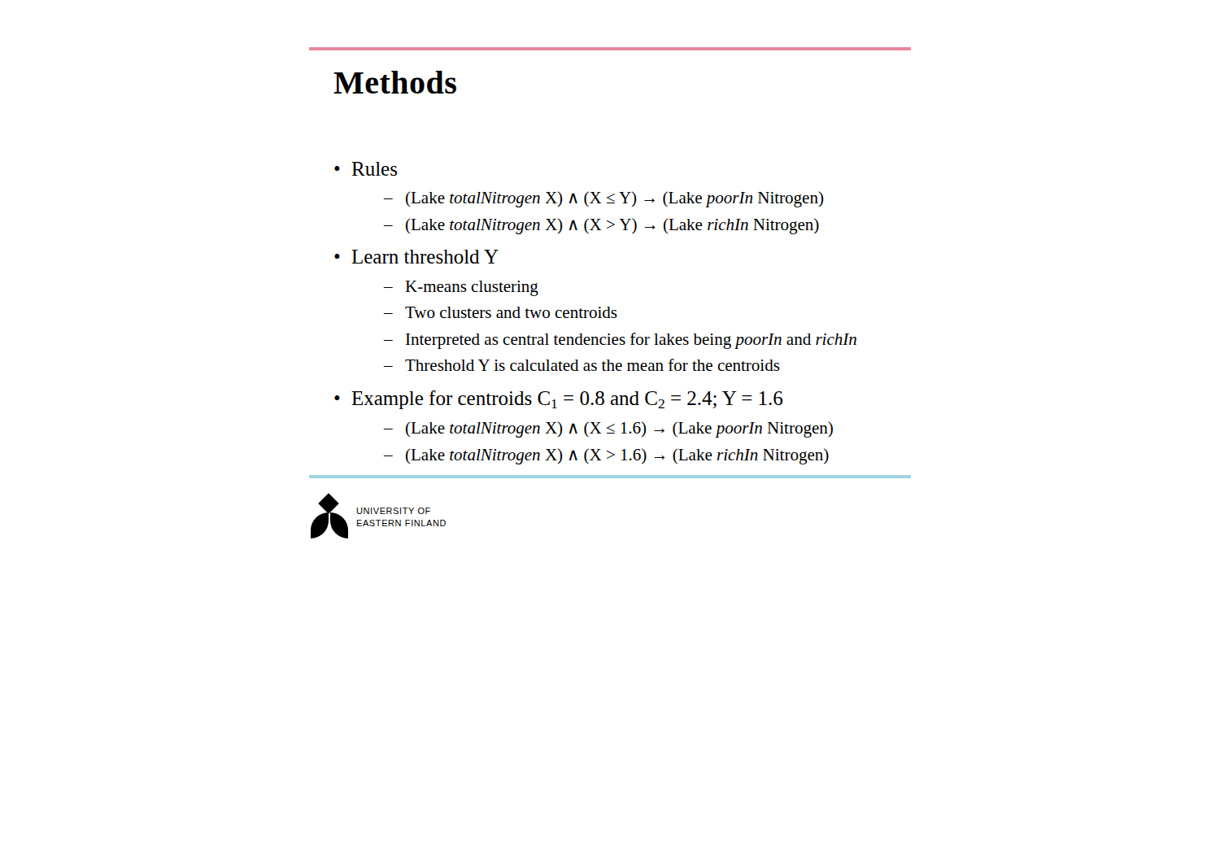Methods
Rules
(Lake totalNitrogen X) ∧ (X ≤ Y) → (Lake poorIn Nitrogen)
(Lake totalNitrogen X) ∧ (X > Y) → (Lake richIn Nitrogen)
Learn threshold Y
K-means clustering
Two clusters and two centroids
Interpreted as central tendencies for lakes being poorIn and richIn
Threshold Y is calculated as the mean for the centroids
Example for centroids C1 = 0.8 and C2 = 2.4; Y = 1.6
(Lake totalNitrogen X) ∧ (X ≤ 1.6) → (Lake poorIn Nitrogen)
(Lake totalNitrogen X) ∧ (X > 1.6) → (Lake richIn Nitrogen)
UNIVERSITY OF
EASTERN FINLAND